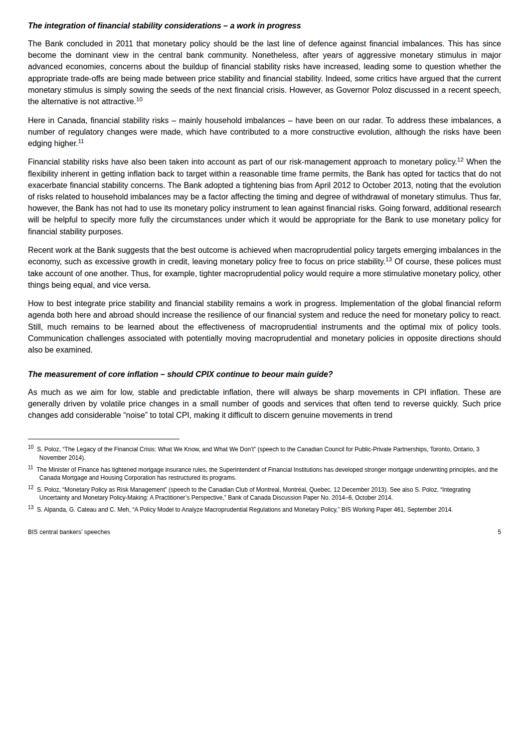The integration of financial stability considerations – a work in progress
The Bank concluded in 2011 that monetary policy should be the last line of defence against financial imbalances. This has since become the dominant view in the central bank community. Nonetheless, after years of aggressive monetary stimulus in major advanced economies, concerns about the buildup of financial stability risks have increased, leading some to question whether the appropriate trade-offs are being made between price stability and financial stability. Indeed, some critics have argued that the current monetary stimulus is simply sowing the seeds of the next financial crisis. However, as Governor Poloz discussed in a recent speech, the alternative is not attractive.10
Here in Canada, financial stability risks – mainly household imbalances – have been on our radar. To address these imbalances, a number of regulatory changes were made, which have contributed to a more constructive evolution, although the risks have been edging higher.11
Financial stability risks have also been taken into account as part of our risk-management approach to monetary policy.12 When the flexibility inherent in getting inflation back to target within a reasonable time frame permits, the Bank has opted for tactics that do not exacerbate financial stability concerns. The Bank adopted a tightening bias from April 2012 to October 2013, noting that the evolution of risks related to household imbalances may be a factor affecting the timing and degree of withdrawal of monetary stimulus. Thus far, however, the Bank has not had to use its monetary policy instrument to lean against financial risks. Going forward, additional research will be helpful to specify more fully the circumstances under which it would be appropriate for the Bank to use monetary policy for financial stability purposes.
Recent work at the Bank suggests that the best outcome is achieved when macroprudential policy targets emerging imbalances in the economy, such as excessive growth in credit, leaving monetary policy free to focus on price stability.13 Of course, these polices must take account of one another. Thus, for example, tighter macroprudential policy would require a more stimulative monetary policy, other things being equal, and vice versa.
How to best integrate price stability and financial stability remains a work in progress. Implementation of the global financial reform agenda both here and abroad should increase the resilience of our financial system and reduce the need for monetary policy to react. Still, much remains to be learned about the effectiveness of macroprudential instruments and the optimal mix of policy tools. Communication challenges associated with potentially moving macroprudential and monetary policies in opposite directions should also be examined.
The measurement of core inflation – should CPIX continue to beour main guide?
As much as we aim for low, stable and predictable inflation, there will always be sharp movements in CPI inflation. These are generally driven by volatile price changes in a small number of goods and services that often tend to reverse quickly. Such price changes add considerable “noise” to total CPI, making it difficult to discern genuine movements in trend
10 S. Poloz, “The Legacy of the Financial Crisis: What We Know, and What We Don’t” (speech to the Canadian Council for Public-Private Partnerships, Toronto, Ontario, 3 November 2014).
11 The Minister of Finance has tightened mortgage insurance rules, the Superintendent of Financial Institutions has developed stronger mortgage underwriting principles, and the Canada Mortgage and Housing Corporation has restructured its programs.
12 S. Poloz, “Monetary Policy as Risk Management” (speech to the Canadian Club of Montreal, Montréal, Quebec, 12 December 2013). See also S. Poloz, “Integrating Uncertainty and Monetary Policy-Making: A Practitioner’s Perspective,” Bank of Canada Discussion Paper No. 2014–6, October 2014.
13 S. Alpanda, G. Cateau and C. Meh, “A Policy Model to Analyze Macroprudential Regulations and Monetary Policy,” BIS Working Paper 461, September 2014.
BIS central bankers’ speeches 5